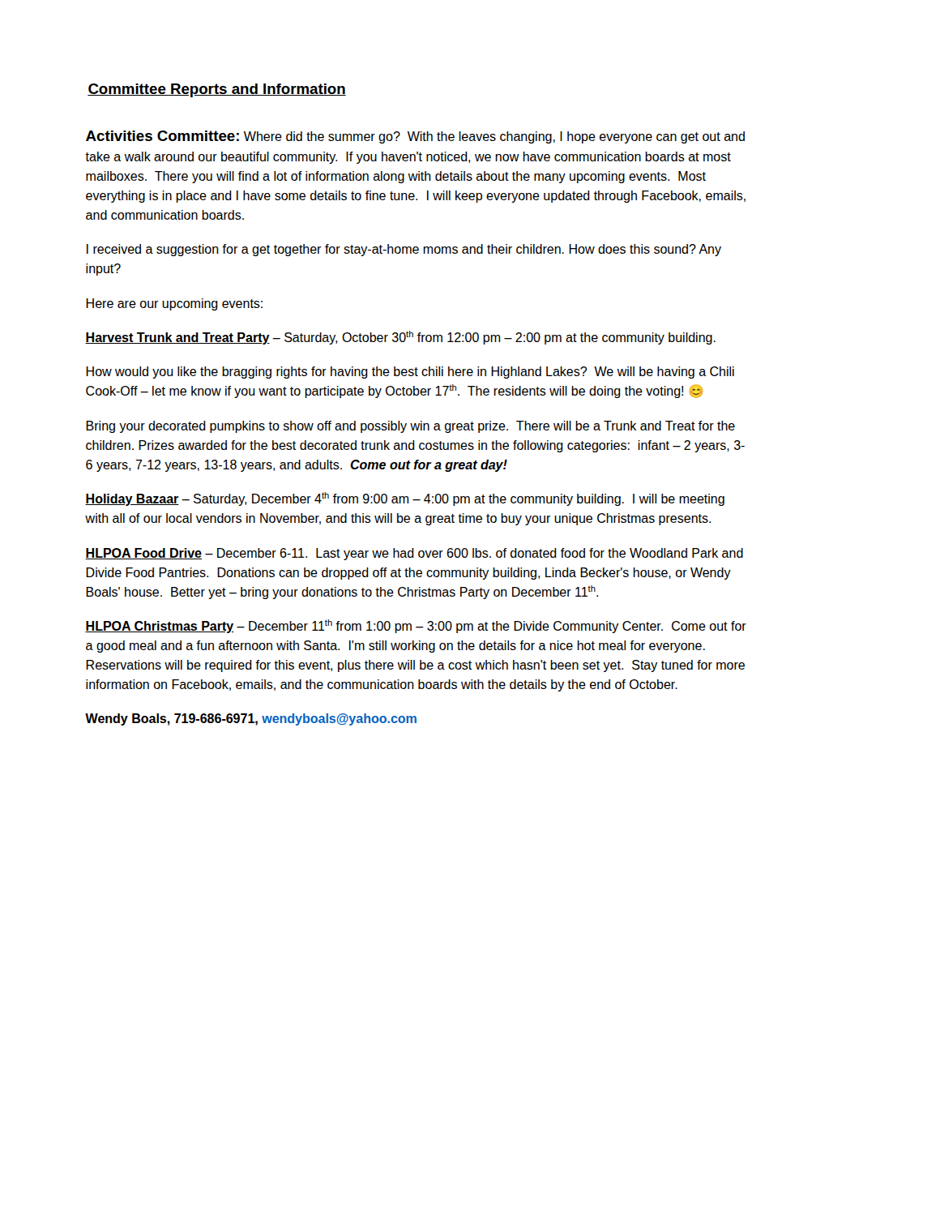Committee Reports and Information
Activities Committee: Where did the summer go? With the leaves changing, I hope everyone can get out and take a walk around our beautiful community. If you haven't noticed, we now have communication boards at most mailboxes. There you will find a lot of information along with details about the many upcoming events. Most everything is in place and I have some details to fine tune. I will keep everyone updated through Facebook, emails, and communication boards.
I received a suggestion for a get together for stay-at-home moms and their children. How does this sound? Any input?
Here are our upcoming events:
Harvest Trunk and Treat Party – Saturday, October 30th from 12:00 pm – 2:00 pm at the community building.
How would you like the bragging rights for having the best chili here in Highland Lakes? We will be having a Chili Cook-Off – let me know if you want to participate by October 17th. The residents will be doing the voting! 😊
Bring your decorated pumpkins to show off and possibly win a great prize. There will be a Trunk and Treat for the children. Prizes awarded for the best decorated trunk and costumes in the following categories: infant – 2 years, 3-6 years, 7-12 years, 13-18 years, and adults. Come out for a great day!
Holiday Bazaar – Saturday, December 4th from 9:00 am – 4:00 pm at the community building. I will be meeting with all of our local vendors in November, and this will be a great time to buy your unique Christmas presents.
HLPOA Food Drive – December 6-11. Last year we had over 600 lbs. of donated food for the Woodland Park and Divide Food Pantries. Donations can be dropped off at the community building, Linda Becker's house, or Wendy Boals' house. Better yet – bring your donations to the Christmas Party on December 11th.
HLPOA Christmas Party – December 11th from 1:00 pm – 3:00 pm at the Divide Community Center. Come out for a good meal and a fun afternoon with Santa. I'm still working on the details for a nice hot meal for everyone. Reservations will be required for this event, plus there will be a cost which hasn't been set yet. Stay tuned for more information on Facebook, emails, and the communication boards with the details by the end of October.
Wendy Boals, 719-686-6971, wendyboals@yahoo.com